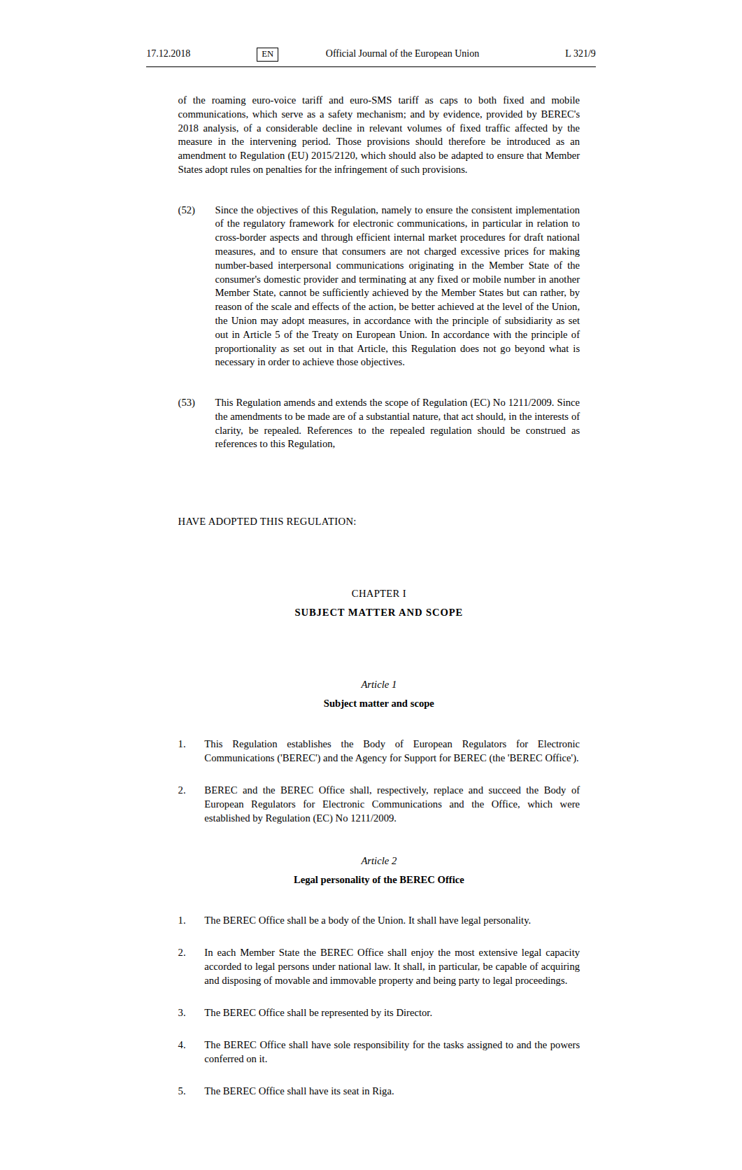17.12.2018
EN
Official Journal of the European Union
L 321/9
of the roaming euro-voice tariff and euro-SMS tariff as caps to both fixed and mobile communications, which serve as a safety mechanism; and by evidence, provided by BEREC's 2018 analysis, of a considerable decline in relevant volumes of fixed traffic affected by the measure in the intervening period. Those provisions should therefore be introduced as an amendment to Regulation (EU) 2015/2120, which should also be adapted to ensure that Member States adopt rules on penalties for the infringement of such provisions.
(52)
Since the objectives of this Regulation, namely to ensure the consistent implementation of the regulatory framework for electronic communications, in particular in relation to cross-border aspects and through efficient internal market procedures for draft national measures, and to ensure that consumers are not charged excessive prices for making number-based interpersonal communications originating in the Member State of the consumer's domestic provider and terminating at any fixed or mobile number in another Member State, cannot be sufficiently achieved by the Member States but can rather, by reason of the scale and effects of the action, be better achieved at the level of the Union, the Union may adopt measures, in accordance with the principle of subsidiarity as set out in Article 5 of the Treaty on European Union. In accordance with the principle of proportionality as set out in that Article, this Regulation does not go beyond what is necessary in order to achieve those objectives.
(53)
This Regulation amends and extends the scope of Regulation (EC) No 1211/2009. Since the amendments to be made are of a substantial nature, that act should, in the interests of clarity, be repealed. References to the repealed regulation should be construed as references to this Regulation,
HAVE ADOPTED THIS REGULATION:
CHAPTER I
SUBJECT MATTER AND SCOPE
Article 1
Subject matter and scope
1.
This Regulation establishes the Body of European Regulators for Electronic Communications ('BEREC') and the Agency for Support for BEREC (the 'BEREC Office').
2.
BEREC and the BEREC Office shall, respectively, replace and succeed the Body of European Regulators for Electronic Communications and the Office, which were established by Regulation (EC) No 1211/2009.
Article 2
Legal personality of the BEREC Office
1.
The BEREC Office shall be a body of the Union. It shall have legal personality.
2.
In each Member State the BEREC Office shall enjoy the most extensive legal capacity accorded to legal persons under national law. It shall, in particular, be capable of acquiring and disposing of movable and immovable property and being party to legal proceedings.
3.
The BEREC Office shall be represented by its Director.
4.
The BEREC Office shall have sole responsibility for the tasks assigned to and the powers conferred on it.
5.
The BEREC Office shall have its seat in Riga.